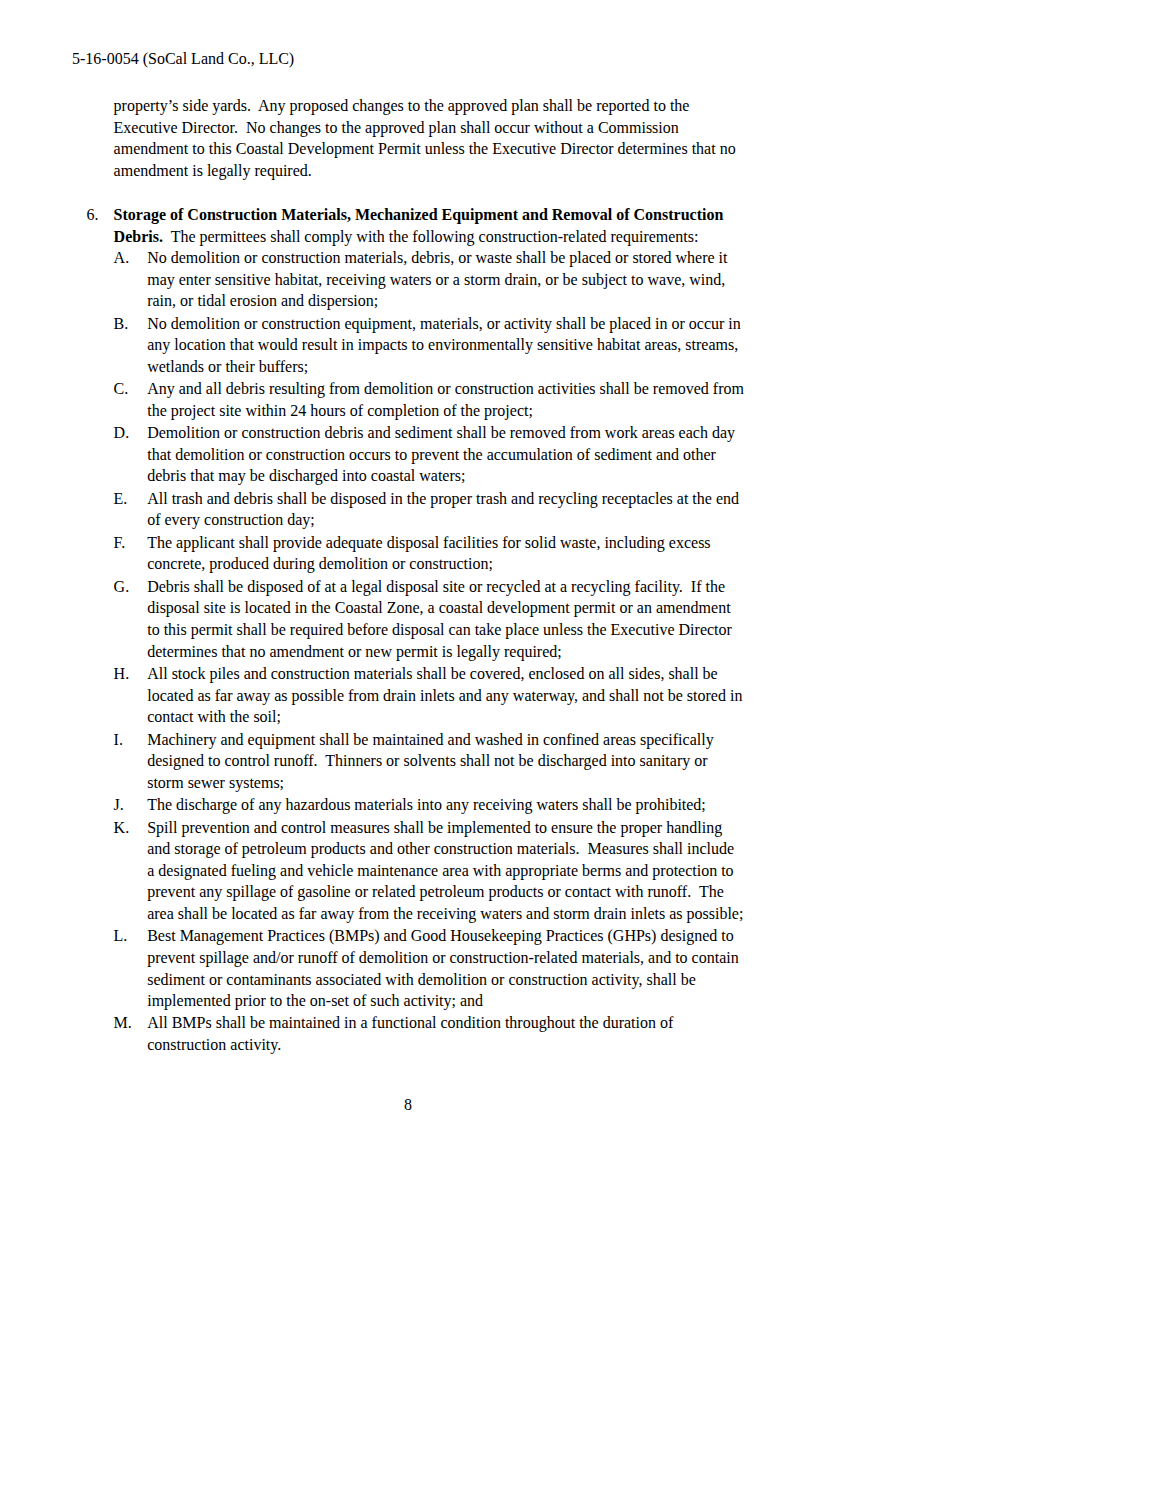5-16-0054 (SoCal Land Co., LLC)
property’s side yards. Any proposed changes to the approved plan shall be reported to the Executive Director. No changes to the approved plan shall occur without a Commission amendment to this Coastal Development Permit unless the Executive Director determines that no amendment is legally required.
Storage of Construction Materials, Mechanized Equipment and Removal of Construction Debris. The permittees shall comply with the following construction-related requirements:
A. No demolition or construction materials, debris, or waste shall be placed or stored where it may enter sensitive habitat, receiving waters or a storm drain, or be subject to wave, wind, rain, or tidal erosion and dispersion;
B. No demolition or construction equipment, materials, or activity shall be placed in or occur in any location that would result in impacts to environmentally sensitive habitat areas, streams, wetlands or their buffers;
C. Any and all debris resulting from demolition or construction activities shall be removed from the project site within 24 hours of completion of the project;
D. Demolition or construction debris and sediment shall be removed from work areas each day that demolition or construction occurs to prevent the accumulation of sediment and other debris that may be discharged into coastal waters;
E. All trash and debris shall be disposed in the proper trash and recycling receptacles at the end of every construction day;
F. The applicant shall provide adequate disposal facilities for solid waste, including excess concrete, produced during demolition or construction;
G. Debris shall be disposed of at a legal disposal site or recycled at a recycling facility. If the disposal site is located in the Coastal Zone, a coastal development permit or an amendment to this permit shall be required before disposal can take place unless the Executive Director determines that no amendment or new permit is legally required;
H. All stock piles and construction materials shall be covered, enclosed on all sides, shall be located as far away as possible from drain inlets and any waterway, and shall not be stored in contact with the soil;
I. Machinery and equipment shall be maintained and washed in confined areas specifically designed to control runoff. Thinners or solvents shall not be discharged into sanitary or storm sewer systems;
J. The discharge of any hazardous materials into any receiving waters shall be prohibited;
K. Spill prevention and control measures shall be implemented to ensure the proper handling and storage of petroleum products and other construction materials. Measures shall include a designated fueling and vehicle maintenance area with appropriate berms and protection to prevent any spillage of gasoline or related petroleum products or contact with runoff. The area shall be located as far away from the receiving waters and storm drain inlets as possible;
L. Best Management Practices (BMPs) and Good Housekeeping Practices (GHPs) designed to prevent spillage and/or runoff of demolition or construction-related materials, and to contain sediment or contaminants associated with demolition or construction activity, shall be implemented prior to the on-set of such activity; and
M. All BMPs shall be maintained in a functional condition throughout the duration of construction activity.
8